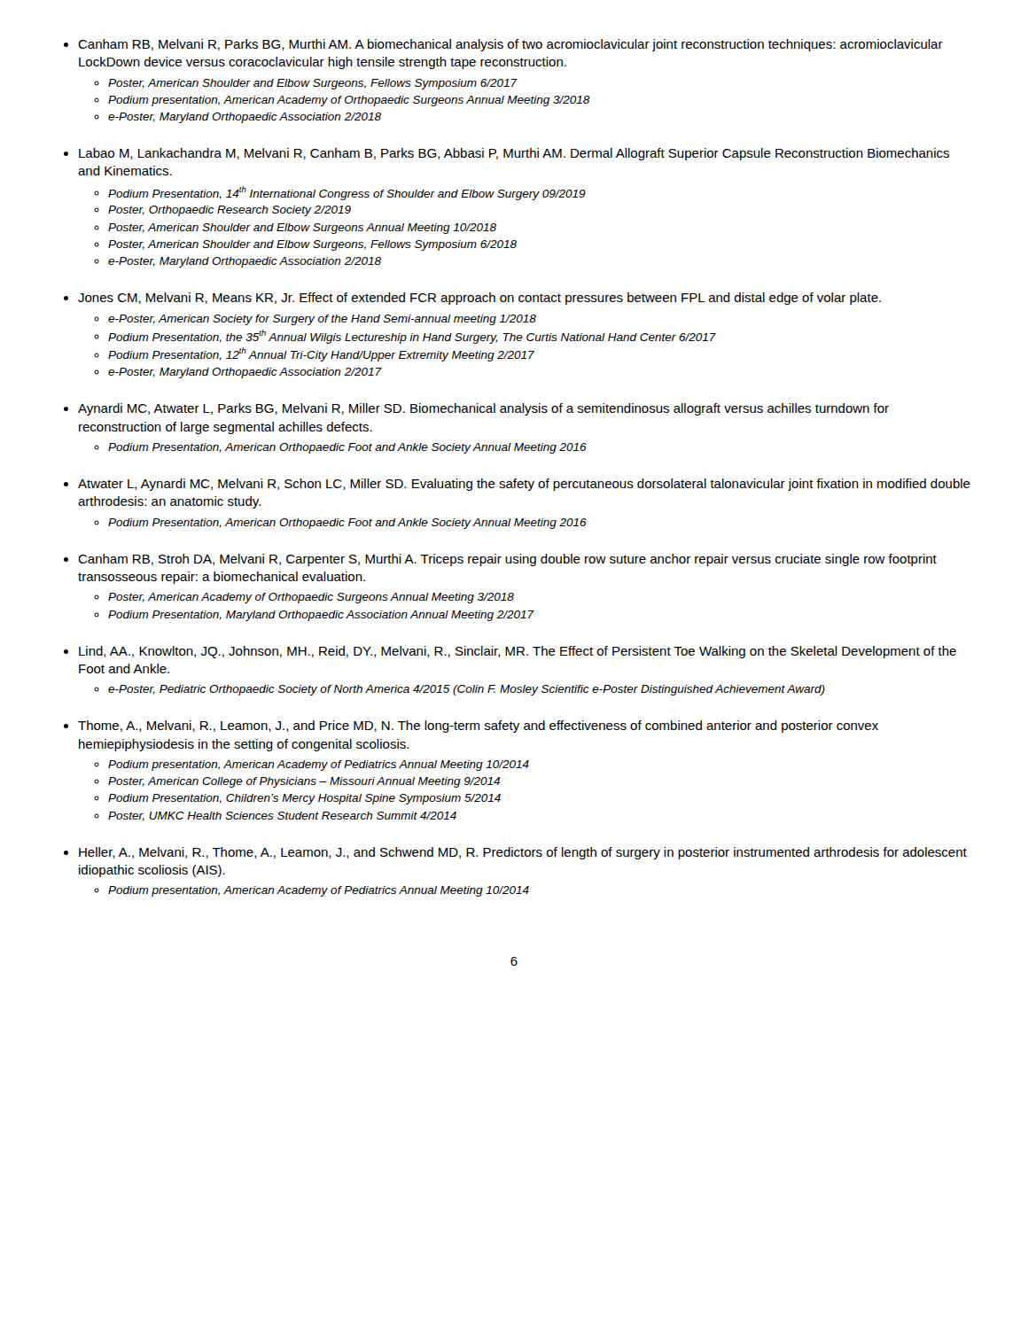Canham RB, Melvani R, Parks BG, Murthi AM. A biomechanical analysis of two acromioclavicular joint reconstruction techniques: acromioclavicular LockDown device versus coracoclavicular high tensile strength tape reconstruction.
Poster, American Shoulder and Elbow Surgeons, Fellows Symposium 6/2017
Podium presentation, American Academy of Orthopaedic Surgeons Annual Meeting 3/2018
e-Poster, Maryland Orthopaedic Association 2/2018
Labao M, Lankachandra M, Melvani R, Canham B, Parks BG, Abbasi P, Murthi AM. Dermal Allograft Superior Capsule Reconstruction Biomechanics and Kinematics.
Podium Presentation, 14th International Congress of Shoulder and Elbow Surgery 09/2019
Poster, Orthopaedic Research Society 2/2019
Poster, American Shoulder and Elbow Surgeons Annual Meeting 10/2018
Poster, American Shoulder and Elbow Surgeons, Fellows Symposium 6/2018
e-Poster, Maryland Orthopaedic Association 2/2018
Jones CM, Melvani R, Means KR, Jr. Effect of extended FCR approach on contact pressures between FPL and distal edge of volar plate.
e-Poster, American Society for Surgery of the Hand Semi-annual meeting 1/2018
Podium Presentation, the 35th Annual Wilgis Lectureship in Hand Surgery, The Curtis National Hand Center 6/2017
Podium Presentation, 12th Annual Tri-City Hand/Upper Extremity Meeting 2/2017
e-Poster, Maryland Orthopaedic Association 2/2017
Aynardi MC, Atwater L, Parks BG, Melvani R, Miller SD. Biomechanical analysis of a semitendinosus allograft versus achilles turndown for reconstruction of large segmental achilles defects.
Podium Presentation, American Orthopaedic Foot and Ankle Society Annual Meeting 2016
Atwater L, Aynardi MC, Melvani R, Schon LC, Miller SD. Evaluating the safety of percutaneous dorsolateral talonavicular joint fixation in modified double arthrodesis: an anatomic study.
Podium Presentation, American Orthopaedic Foot and Ankle Society Annual Meeting 2016
Canham RB, Stroh DA, Melvani R, Carpenter S, Murthi A. Triceps repair using double row suture anchor repair versus cruciate single row footprint transosseous repair: a biomechanical evaluation.
Poster, American Academy of Orthopaedic Surgeons Annual Meeting 3/2018
Podium Presentation, Maryland Orthopaedic Association Annual Meeting 2/2017
Lind, AA., Knowlton, JQ., Johnson, MH., Reid, DY., Melvani, R., Sinclair, MR. The Effect of Persistent Toe Walking on the Skeletal Development of the Foot and Ankle.
e-Poster, Pediatric Orthopaedic Society of North America 4/2015 (Colin F. Mosley Scientific e-Poster Distinguished Achievement Award)
Thome, A., Melvani, R., Leamon, J., and Price MD, N. The long-term safety and effectiveness of combined anterior and posterior convex hemiepiphysiodesis in the setting of congenital scoliosis.
Podium presentation, American Academy of Pediatrics Annual Meeting 10/2014
Poster, American College of Physicians – Missouri Annual Meeting 9/2014
Podium Presentation, Children’s Mercy Hospital Spine Symposium 5/2014
Poster, UMKC Health Sciences Student Research Summit 4/2014
Heller, A., Melvani, R., Thome, A., Leamon, J., and Schwend MD, R. Predictors of length of surgery in posterior instrumented arthrodesis for adolescent idiopathic scoliosis (AIS).
Podium presentation, American Academy of Pediatrics Annual Meeting 10/2014
6